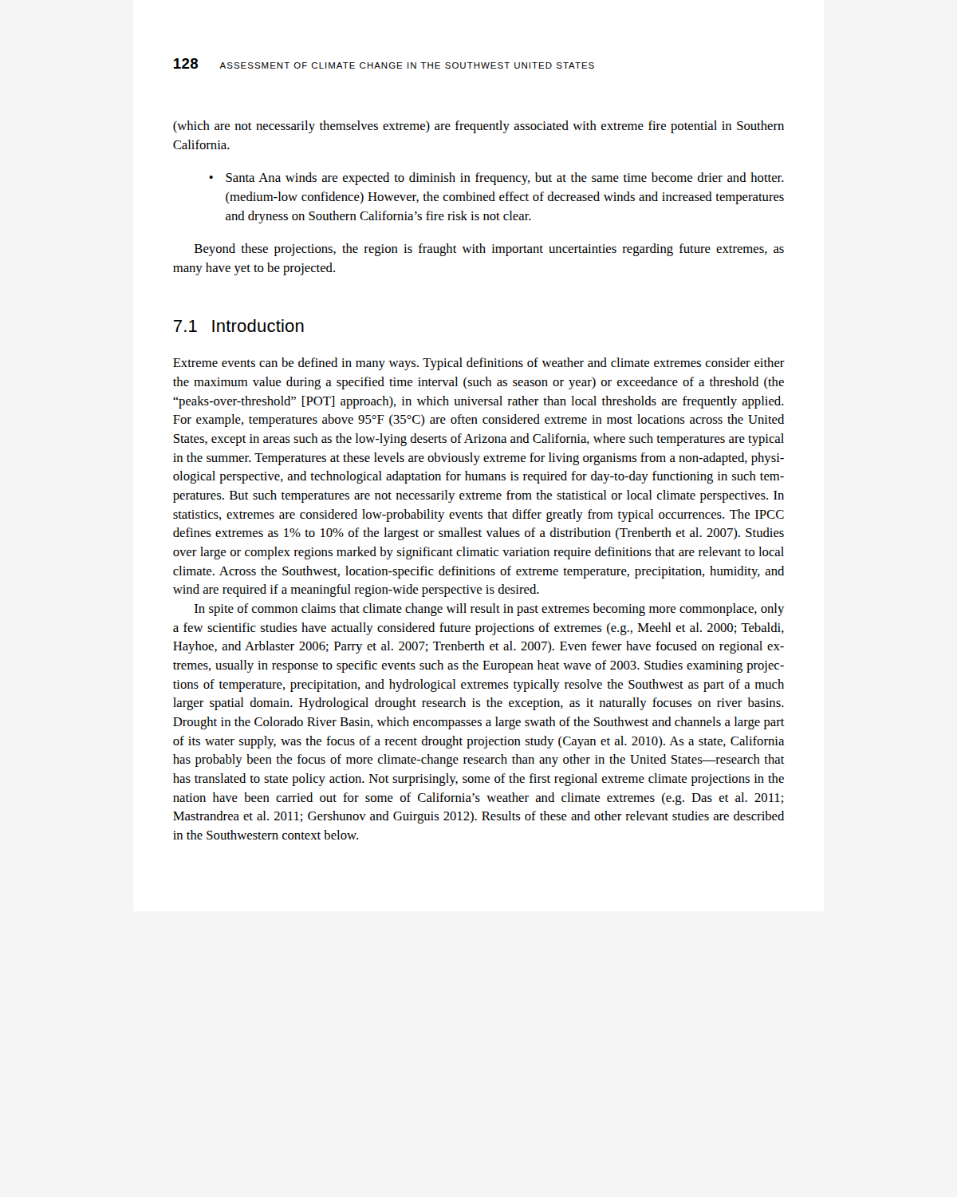128 Assessment of Climate Change in the Southwest United States
(which are not necessarily themselves extreme) are frequently associated with extreme fire potential in Southern California.
Santa Ana winds are expected to diminish in frequency, but at the same time become drier and hotter. (medium-low confidence) However, the combined effect of decreased winds and increased temperatures and dryness on Southern California’s fire risk is not clear.
Beyond these projections, the region is fraught with important uncertainties regarding future extremes, as many have yet to be projected.
7.1 Introduction
Extreme events can be defined in many ways. Typical definitions of weather and climate extremes consider either the maximum value during a specified time interval (such as season or year) or exceedance of a threshold (the “peaks-over-threshold” [POT] approach), in which universal rather than local thresholds are frequently applied. For example, temperatures above 95°F (35°C) are often considered extreme in most locations across the United States, except in areas such as the low-lying deserts of Arizona and California, where such temperatures are typical in the summer. Temperatures at these levels are obviously extreme for living organisms from a non-adapted, physiological perspective, and technological adaptation for humans is required for day-to-day functioning in such temperatures. But such temperatures are not necessarily extreme from the statistical or local climate perspectives. In statistics, extremes are considered low-probability events that differ greatly from typical occurrences. The IPCC defines extremes as 1% to 10% of the largest or smallest values of a distribution (Trenberth et al. 2007). Studies over large or complex regions marked by significant climatic variation require definitions that are relevant to local climate. Across the Southwest, location-specific definitions of extreme temperature, precipitation, humidity, and wind are required if a meaningful region-wide perspective is desired.
In spite of common claims that climate change will result in past extremes becoming more commonplace, only a few scientific studies have actually considered future projections of extremes (e.g., Meehl et al. 2000; Tebaldi, Hayhoe, and Arblaster 2006; Parry et al. 2007; Trenberth et al. 2007). Even fewer have focused on regional extremes, usually in response to specific events such as the European heat wave of 2003. Studies examining projections of temperature, precipitation, and hydrological extremes typically resolve the Southwest as part of a much larger spatial domain. Hydrological drought research is the exception, as it naturally focuses on river basins. Drought in the Colorado River Basin, which encompasses a large swath of the Southwest and channels a large part of its water supply, was the focus of a recent drought projection study (Cayan et al. 2010). As a state, California has probably been the focus of more climate-change research than any other in the United States—research that has translated to state policy action. Not surprisingly, some of the first regional extreme climate projections in the nation have been carried out for some of California’s weather and climate extremes (e.g. Das et al. 2011; Mastrandrea et al. 2011; Gershunov and Guirguis 2012). Results of these and other relevant studies are described in the Southwestern context below.